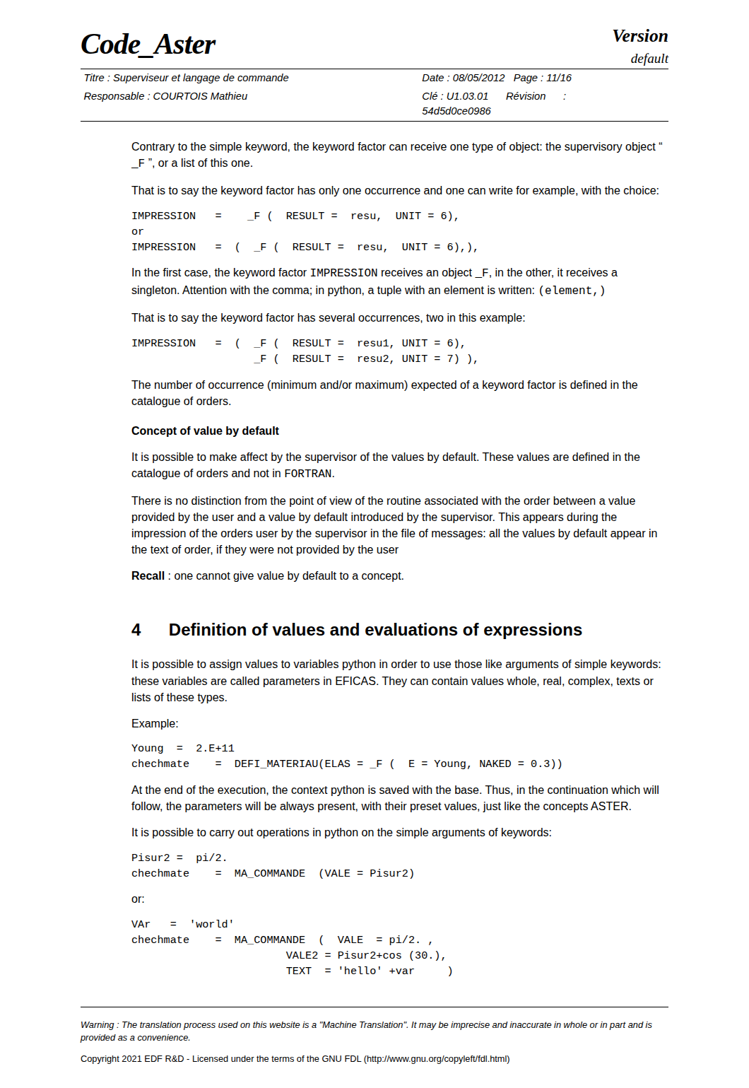Code_Aster
Version
default
| Titre : Superviseur et langage de commande | Date : 08/05/2012 Page : 11/16 |
| Responsable : COURTOIS Mathieu | Clé : U1.03.01 Révision : 54d5d0ce0986 |
Contrary to the simple keyword, the keyword factor can receive one type of object: the supervisory object “ _F ”, or a list of this one.
That is to say the keyword factor has only one occurrence and one can write for example, with the choice:
IMPRESSION   =    _F (  RESULT =  resu,  UNIT = 6),
or
IMPRESSION   =  (  _F (  RESULT =  resu,  UNIT = 6),),
In the first case, the keyword factor IMPRESSION receives an object _F, in the other, it receives a singleton. Attention with the comma; in python, a tuple with an element is written: (element,)
That is to say the keyword factor has several occurrences, two in this example:
IMPRESSION   =  (  _F (  RESULT =  resu1, UNIT = 6),
                   _F (  RESULT =  resu2, UNIT = 7) ),
The number of occurrence (minimum and/or maximum) expected of a keyword factor is defined in the catalogue of orders.
Concept of value by default
It is possible to make affect by the supervisor of the values by default. These values are defined in the catalogue of orders and not in FORTRAN.
There is no distinction from the point of view of the routine associated with the order between a value provided by the user and a value by default introduced by the supervisor. This appears during the impression of the orders user by the supervisor in the file of messages: all the values by default appear in the text of order, if they were not provided by the user
Recall : one cannot give value by default to a concept.
4 Definition of values and evaluations of expressions
It is possible to assign values to variables python in order to use those like arguments of simple keywords: these variables are called parameters in EFICAS. They can contain values whole, real, complex, texts or lists of these types.
Example:
Young  =  2.E+11
chechmate    =  DEFI_MATERIAU(ELAS = _F (  E = Young, NAKED = 0.3))
At the end of the execution, the context python is saved with the base. Thus, in the continuation which will follow, the parameters will be always present, with their preset values, just like the concepts ASTER.
It is possible to carry out operations in python on the simple arguments of keywords:
Pisur2 =  pi/2.
chechmate    =  MA_COMMANDE  (VALE = Pisur2)
or:
VAr   =  'world'
chechmate    =  MA_COMMANDE  (  VALE  = pi/2. ,
                        VALE2 = Pisur2+cos (30.),
                        TEXT  = 'hello' +var     )
Warning : The translation process used on this website is a "Machine Translation". It may be imprecise and inaccurate in whole or in part and is provided as a convenience.
Copyright 2021 EDF R&D - Licensed under the terms of the GNU FDL (http://www.gnu.org/copyleft/fdl.html)